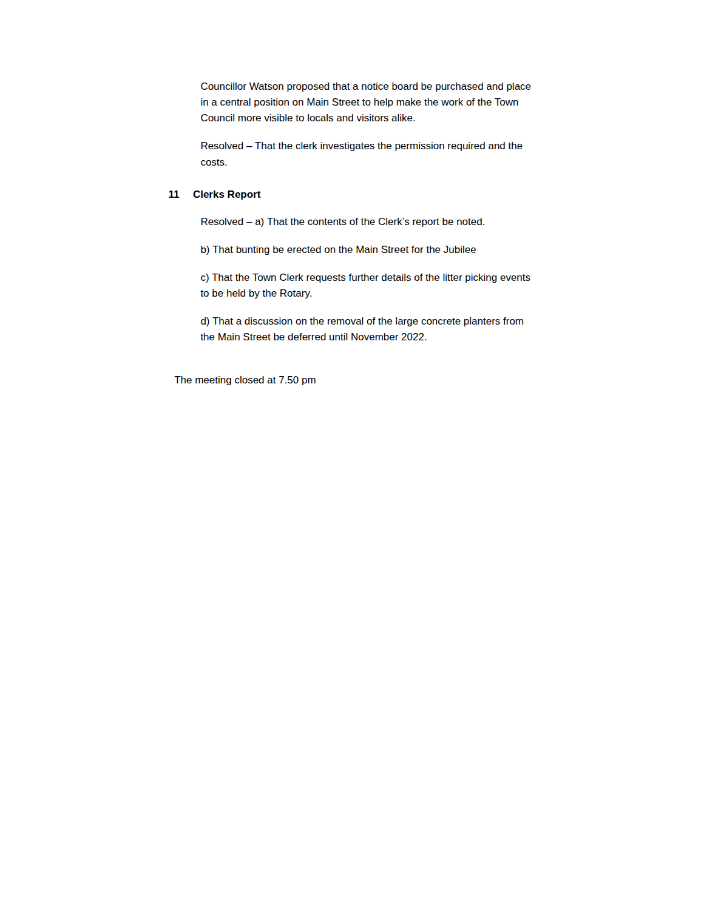Councillor Watson proposed that a notice board be purchased and place in a central position on Main Street to help make the work of the Town Council more visible to locals and visitors alike.
Resolved – That the clerk investigates the permission required and the costs.
11
Clerks Report
Resolved – a) That the contents of the Clerk’s report be noted.
b) That bunting be erected on the Main Street for the Jubilee
c) That the Town Clerk requests further details of the litter picking events to be held by the Rotary.
d) That a discussion on the removal of the large concrete planters from the Main Street be deferred until November 2022.
The meeting closed at 7.50 pm